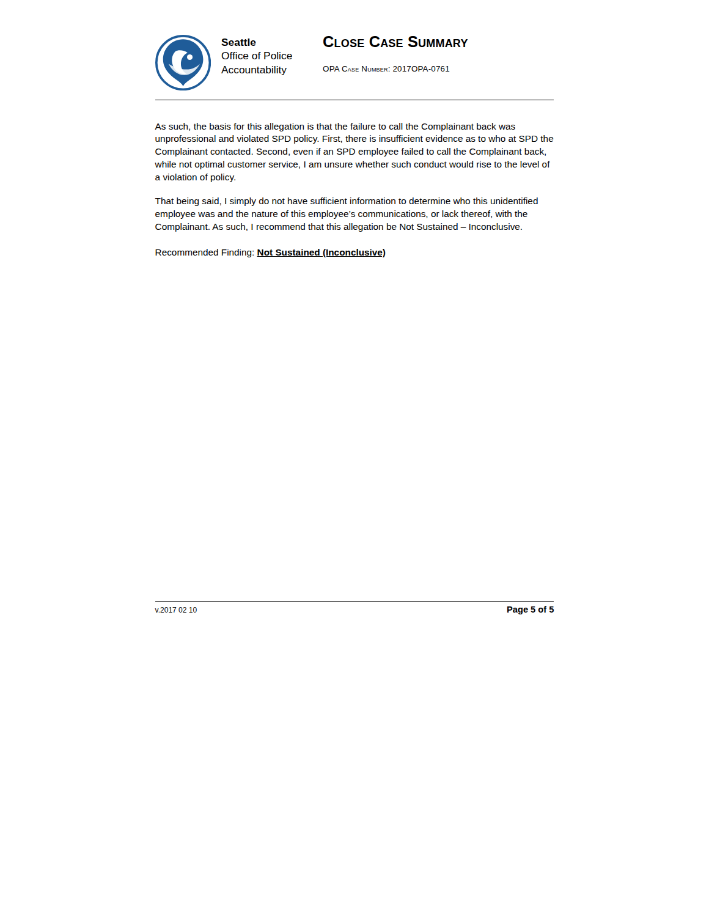Seattle
Office of Police
Accountability
Close Case Summary
OPA Case Number: 2017OPA-0761
As such, the basis for this allegation is that the failure to call the Complainant back was unprofessional and violated SPD policy. First, there is insufficient evidence as to who at SPD the Complainant contacted. Second, even if an SPD employee failed to call the Complainant back, while not optimal customer service, I am unsure whether such conduct would rise to the level of a violation of policy.
That being said, I simply do not have sufficient information to determine who this unidentified employee was and the nature of this employee’s communications, or lack thereof, with the Complainant. As such, I recommend that this allegation be Not Sustained – Inconclusive.
Recommended Finding: Not Sustained (Inconclusive)
v.2017 02 10
Page 5 of 5